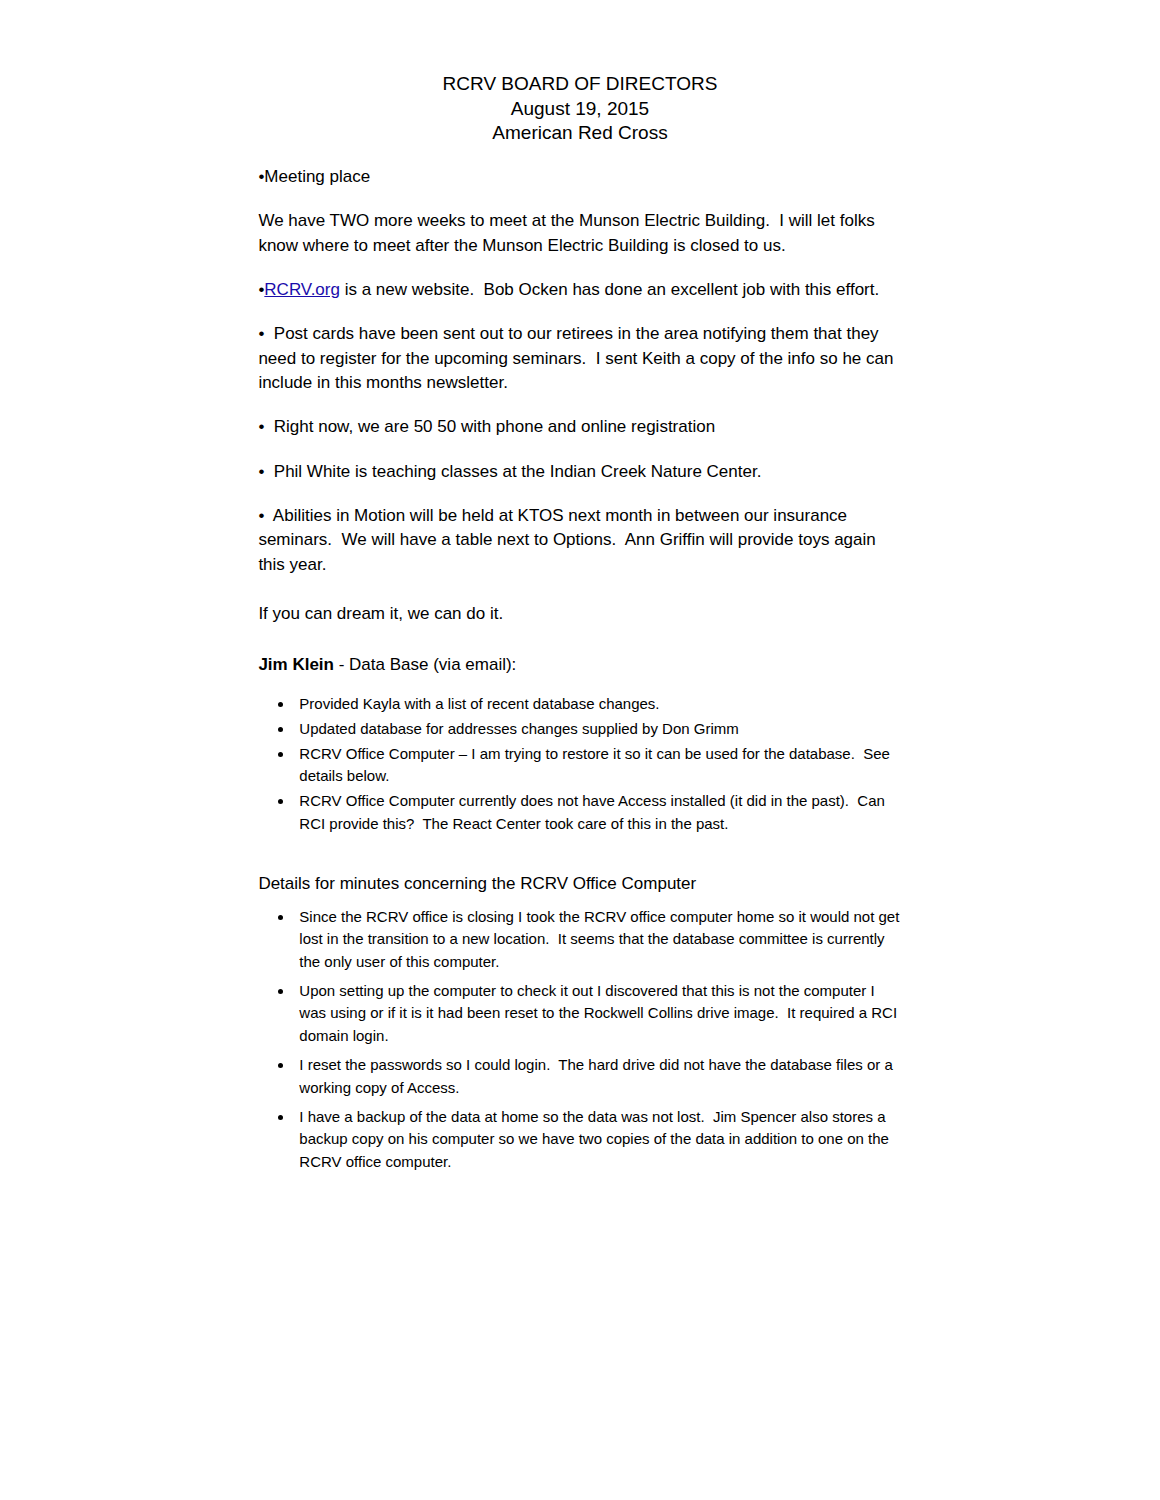RCRV BOARD OF DIRECTORS August 19, 2015 American Red Cross
•Meeting place
We have TWO more weeks to meet at the Munson Electric Building. I will let folks know where to meet after the Munson Electric Building is closed to us.
•RCRV.org is a new website. Bob Ocken has done an excellent job with this effort.
• Post cards have been sent out to our retirees in the area notifying them that they need to register for the upcoming seminars. I sent Keith a copy of the info so he can include in this months newsletter.
• Right now, we are 50 50 with phone and online registration
• Phil White is teaching classes at the Indian Creek Nature Center.
• Abilities in Motion will be held at KTOS next month in between our insurance seminars. We will have a table next to Options. Ann Griffin will provide toys again this year.
If you can dream it, we can do it.
Jim Klein - Data Base (via email):
Provided Kayla with a list of recent database changes.
Updated database for addresses changes supplied by Don Grimm
RCRV Office Computer – I am trying to restore it so it can be used for the database. See details below.
RCRV Office Computer currently does not have Access installed (it did in the past). Can RCI provide this? The React Center took care of this in the past.
Details for minutes concerning the RCRV Office Computer
Since the RCRV office is closing I took the RCRV office computer home so it would not get lost in the transition to a new location. It seems that the database committee is currently the only user of this computer.
Upon setting up the computer to check it out I discovered that this is not the computer I was using or if it is it had been reset to the Rockwell Collins drive image. It required a RCI domain login.
I reset the passwords so I could login. The hard drive did not have the database files or a working copy of Access.
I have a backup of the data at home so the data was not lost. Jim Spencer also stores a backup copy on his computer so we have two copies of the data in addition to one on the RCRV office computer.